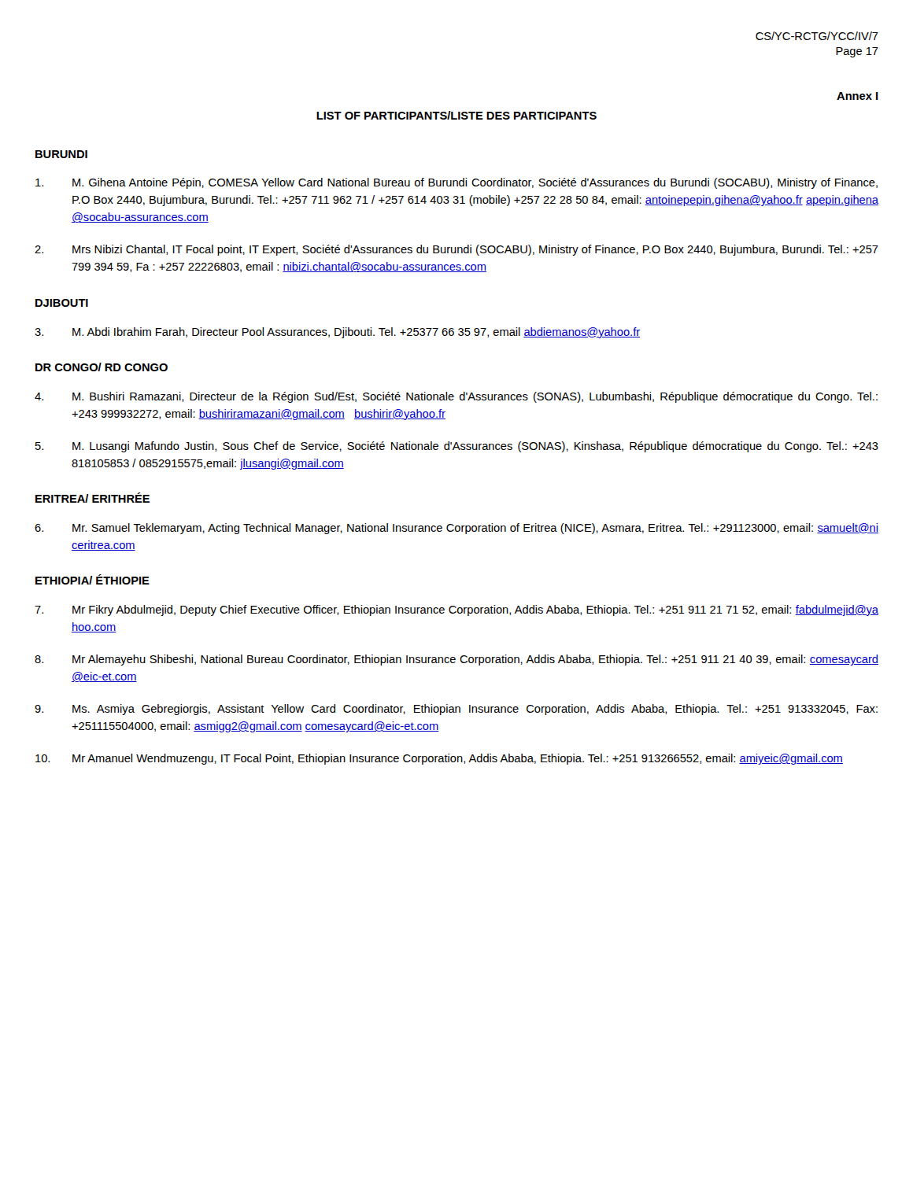CS/YC-RCTG/YCC/IV/7
Page 17
Annex I
LIST OF PARTICIPANTS/LISTE DES PARTICIPANTS
BURUNDI
1. M. Gihena Antoine Pépin, COMESA Yellow Card National Bureau of Burundi Coordinator, Société d'Assurances du Burundi (SOCABU), Ministry of Finance, P.O Box 2440, Bujumbura, Burundi. Tel.: +257 711 962 71 / +257 614 403 31 (mobile) +257 22 28 50 84, email: antoinepepin.gihena@yahoo.fr apepin.gihena@socabu-assurances.com
2. Mrs Nibizi Chantal, IT Focal point, IT Expert, Société d'Assurances du Burundi (SOCABU), Ministry of Finance, P.O Box 2440, Bujumbura, Burundi. Tel.: +257 799 394 59, Fa : +257 22226803, email : nibizi.chantal@socabu-assurances.com
DJIBOUTI
3. M. Abdi Ibrahim Farah, Directeur Pool Assurances, Djibouti. Tel. +25377 66 35 97, email abdiemanos@yahoo.fr
DR CONGO/ RD CONGO
4. M. Bushiri Ramazani, Directeur de la Région Sud/Est, Société Nationale d'Assurances (SONAS), Lubumbashi, République démocratique du Congo. Tel.: +243 999932272, email: bushiriramazani@gmail.com bushirir@yahoo.fr
5. M. Lusangi Mafundo Justin, Sous Chef de Service, Société Nationale d'Assurances (SONAS), Kinshasa, République démocratique du Congo. Tel.: +243 818105853 / 0852915575,email: jlusangi@gmail.com
ERITREA/ ERITHRÉE
6. Mr. Samuel Teklemaryam, Acting Technical Manager, National Insurance Corporation of Eritrea (NICE), Asmara, Eritrea. Tel.: +291123000, email: samuelt@niceritrea.com
ETHIOPIA/ ÉTHIOPIE
7. Mr Fikry Abdulmejid, Deputy Chief Executive Officer, Ethiopian Insurance Corporation, Addis Ababa, Ethiopia. Tel.: +251 911 21 71 52, email: fabdulmejid@yahoo.com
8. Mr Alemayehu Shibeshi, National Bureau Coordinator, Ethiopian Insurance Corporation, Addis Ababa, Ethiopia. Tel.: +251 911 21 40 39, email: comesaycard@eic-et.com
9. Ms. Asmiya Gebregiorgis, Assistant Yellow Card Coordinator, Ethiopian Insurance Corporation, Addis Ababa, Ethiopia. Tel.: +251 913332045, Fax: +251115504000, email: asmigg2@gmail.com comesaycard@eic-et.com
10. Mr Amanuel Wendmuzengu, IT Focal Point, Ethiopian Insurance Corporation, Addis Ababa, Ethiopia. Tel.: +251 913266552, email: amiyeic@gmail.com